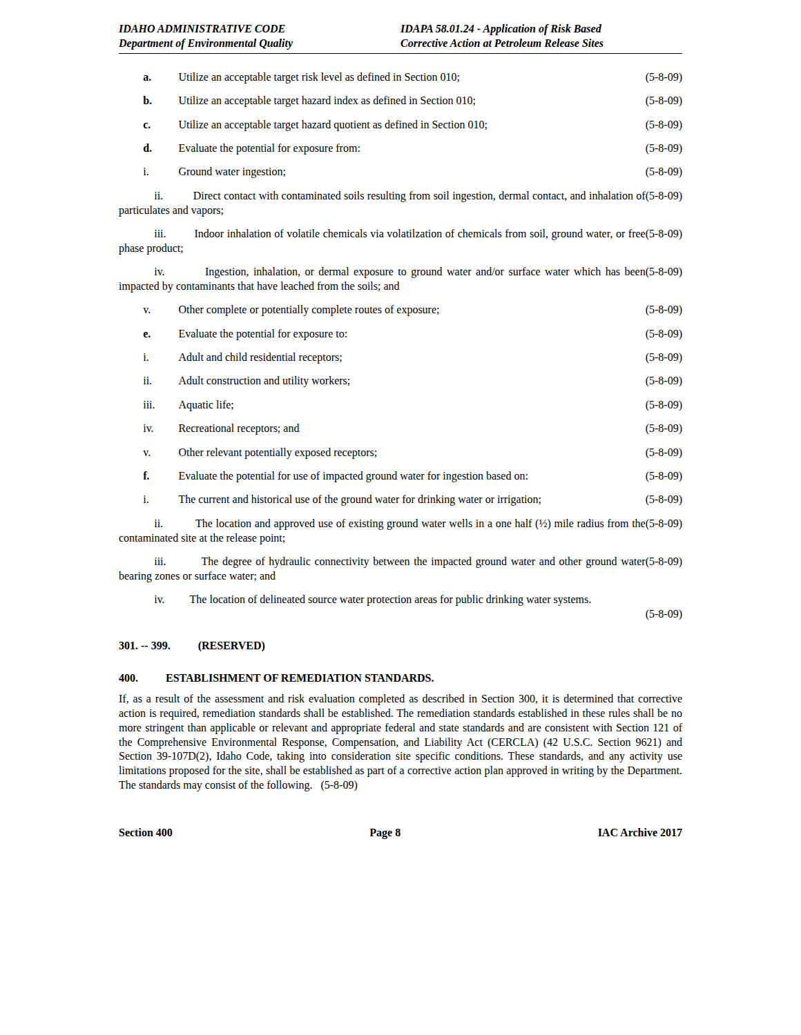| IDAHO ADMINISTRATIVE CODE Department of Environmental Quality | IDAPA 58.01.24 - Application of Risk Based Corrective Action at Petroleum Release Sites |
a.
Utilize an acceptable target risk level as defined in Section 010;
(5-8-09)
b.
Utilize an acceptable target hazard index as defined in Section 010;
(5-8-09)
c.
Utilize an acceptable target hazard quotient as defined in Section 010;
(5-8-09)
d.
Evaluate the potential for exposure from:
(5-8-09)
i.
Ground water ingestion;
(5-8-09)
(5-8-09) ii. Direct contact with contaminated soils resulting from soil ingestion, dermal contact, and inhalation of particulates and vapors;
(5-8-09) iii. Indoor inhalation of volatile chemicals via volatilzation of chemicals from soil, ground water, or free phase product;
(5-8-09) iv. Ingestion, inhalation, or dermal exposure to ground water and/or surface water which has been impacted by contaminants that have leached from the soils; and
v.
Other complete or potentially complete routes of exposure;
(5-8-09)
e.
Evaluate the potential for exposure to:
(5-8-09)
i.
Adult and child residential receptors;
(5-8-09)
ii.
Adult construction and utility workers;
(5-8-09)
iii.
Aquatic life;
(5-8-09)
iv.
Recreational receptors; and
(5-8-09)
v.
Other relevant potentially exposed receptors;
(5-8-09)
f.
Evaluate the potential for use of impacted ground water for ingestion based on:
(5-8-09)
i.
The current and historical use of the ground water for drinking water or irrigation;
(5-8-09)
(5-8-09) ii. The location and approved use of existing ground water wells in a one half (½) mile radius from the contaminated site at the release point;
(5-8-09) iii. The degree of hydraulic connectivity between the impacted ground water and other ground water bearing zones or surface water; and
iv. The location of delineated source water protection areas for public drinking water systems.
(5-8-09)
301. -- 399. (RESERVED)
400. ESTABLISHMENT OF REMEDIATION STANDARDS.
If, as a result of the assessment and risk evaluation completed as described in Section 300, it is determined that corrective action is required, remediation standards shall be established. The remediation standards established in these rules shall be no more stringent than applicable or relevant and appropriate federal and state standards and are consistent with Section 121 of the Comprehensive Environmental Response, Compensation, and Liability Act (CERCLA) (42 U.S.C. Section 9621) and Section 39-107D(2), Idaho Code, taking into consideration site specific conditions. These standards, and any activity use limitations proposed for the site, shall be established as part of a corrective action plan approved in writing by the Department. The standards may consist of the following. (5-8-09)
Section 400
Page 8
IAC Archive 2017